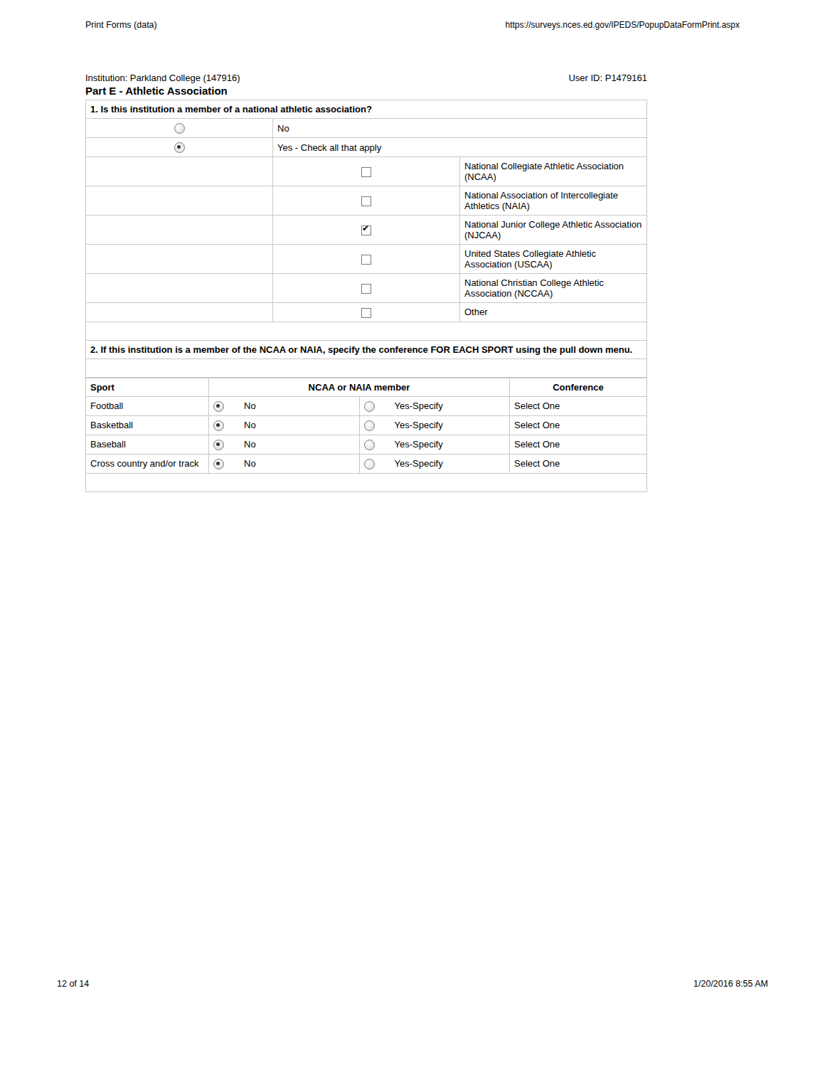Print Forms (data)
https://surveys.nces.ed.gov/IPEDS/PopupDataFormPrint.aspx
Institution: Parkland College (147916)
User ID: P1479161
Part E - Athletic Association
| 1. Is this institution a member of a national athletic association? |
| | No |
| | Yes - Check all that apply |
| | | National Collegiate Athletic Association (NCAA) |
| | | National Association of Intercollegiate Athletics (NAIA) |
| | | National Junior College Athletic Association (NJCAA) |
| | | United States Collegiate Athletic Association (USCAA) |
| | | National Christian College Athletic Association (NCCAA) |
| | | Other |
| 2. If this institution is a member of the NCAA or NAIA, specify the conference FOR EACH SPORT using the pull down menu. |
| Sport | NCAA or NAIA member | Conference |
| Football | No | Yes-Specify | Select One |
| Basketball | No | Yes-Specify | Select One |
| Baseball | No | Yes-Specify | Select One |
| Cross country and/or track | No | Yes-Specify | Select One |
12 of 14
1/20/2016 8:55 AM